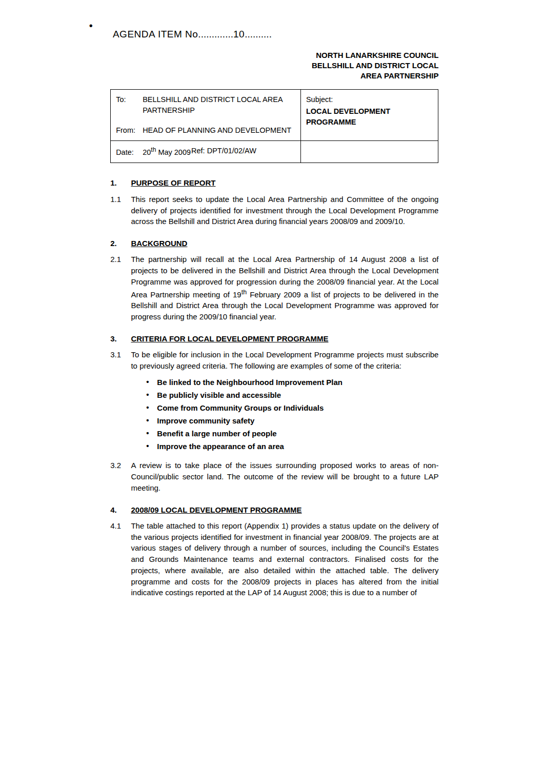•
AGENDA ITEM No............. 10..........
NORTH LANARKSHIRE COUNCIL
BELLSHILL AND DISTRICT LOCAL
AREA PARTNERSHIP
| To: BELLSHILL AND DISTRICT LOCAL AREA PARTNERSHIP | Subject: LOCAL DEVELOPMENT PROGRAMME |
| From: HEAD OF PLANNING AND DEVELOPMENT |
| / Date: 20 th May 2009 / Ref: DPT/01/02/AW / | |
1.
Purpose of Report
1.1
This report seeks to update the Local Area Partnership and Committee of the ongoing delivery of projects identified for investment through the Local Development Programme across the Bellshill and District Area during financial years 2008/09 and 2009/10.
2.
Background
2.1
The partnership will recall at the Local Area Partnership of 14 August 2008 a list of projects to be delivered in the Bellshill and District Area through the Local Development Programme was approved for progression during the 2008/09 financial year. At the Local Area Partnership meeting of 19th February 2009 a list of projects to be delivered in the Bellshill and District Area through the Local Development Programme was approved for progress during the 2009/10 financial year.
3.
Criteria for Local Development Programme
3.1
To be eligible for inclusion in the Local Development Programme projects must subscribe to previously agreed criteria. The following are examples of some of the criteria:
Be linked to the Neighbourhood Improvement Plan
Be publicly visible and accessible
Come from Community Groups or Individuals
Improve community safety
Benefit a large number of people
Improve the appearance of an area
3.2
A review is to take place of the issues surrounding proposed works to areas of non-Council/public sector land. The outcome of the review will be brought to a future LAP meeting.
4.
2008/09 Local Development Programme
4.1
The table attached to this report (Appendix 1) provides a status update on the delivery of the various projects identified for investment in financial year 2008/09. The projects are at various stages of delivery through a number of sources, including the Council's Estates and Grounds Maintenance teams and external contractors. Finalised costs for the projects, where available, are also detailed within the attached table. The delivery programme and costs for the 2008/09 projects in places has altered from the initial indicative costings reported at the LAP of 14 August 2008; this is due to a number of